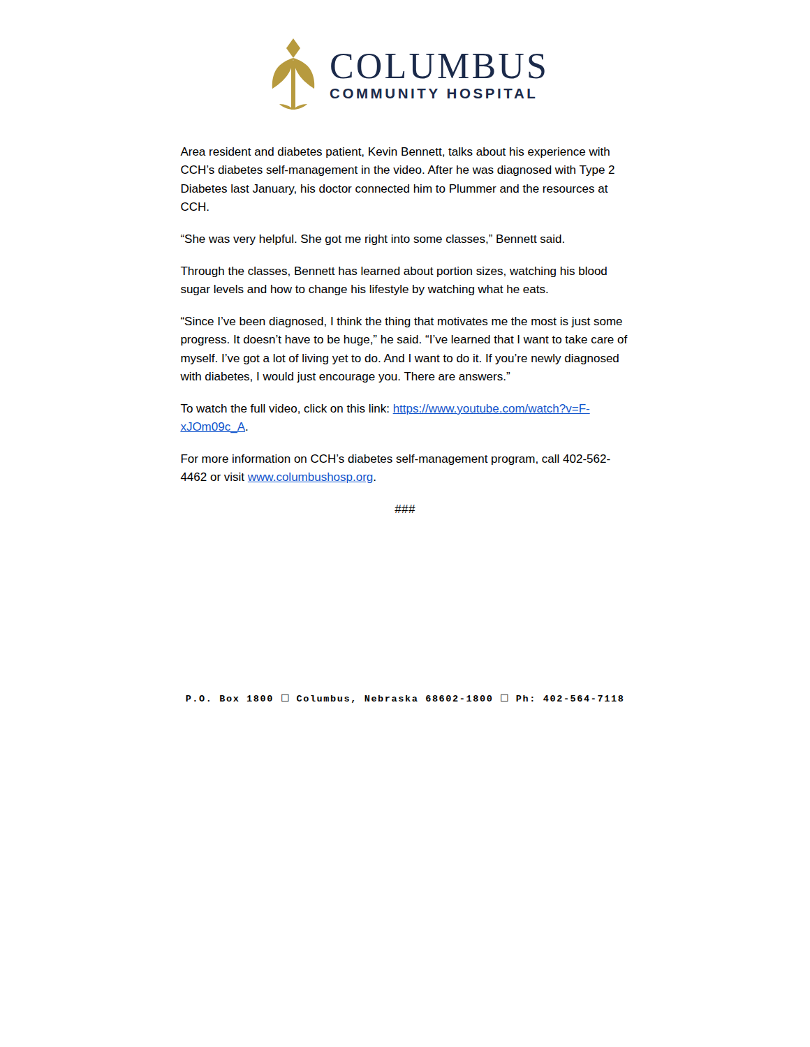COLUMBUS COMMUNITY HOSPITAL
Area resident and diabetes patient, Kevin Bennett, talks about his experience with CCH’s diabetes self-management in the video. After he was diagnosed with Type 2 Diabetes last January, his doctor connected him to Plummer and the resources at CCH.
“She was very helpful. She got me right into some classes,” Bennett said.
Through the classes, Bennett has learned about portion sizes, watching his blood sugar levels and how to change his lifestyle by watching what he eats.
“Since I’ve been diagnosed, I think the thing that motivates me the most is just some progress. It doesn’t have to be huge,” he said. “I’ve learned that I want to take care of myself. I’ve got a lot of living yet to do. And I want to do it. If you’re newly diagnosed with diabetes, I would just encourage you. There are answers.”
To watch the full video, click on this link: https://www.youtube.com/watch?v=F-xJOm09c_A.
For more information on CCH’s diabetes self-management program, call 402-562-4462 or visit www.columbushosp.org.
###
P.O. Box 1800 ☐ Columbus, Nebraska 68602-1800 ☐ Ph: 402-564-7118